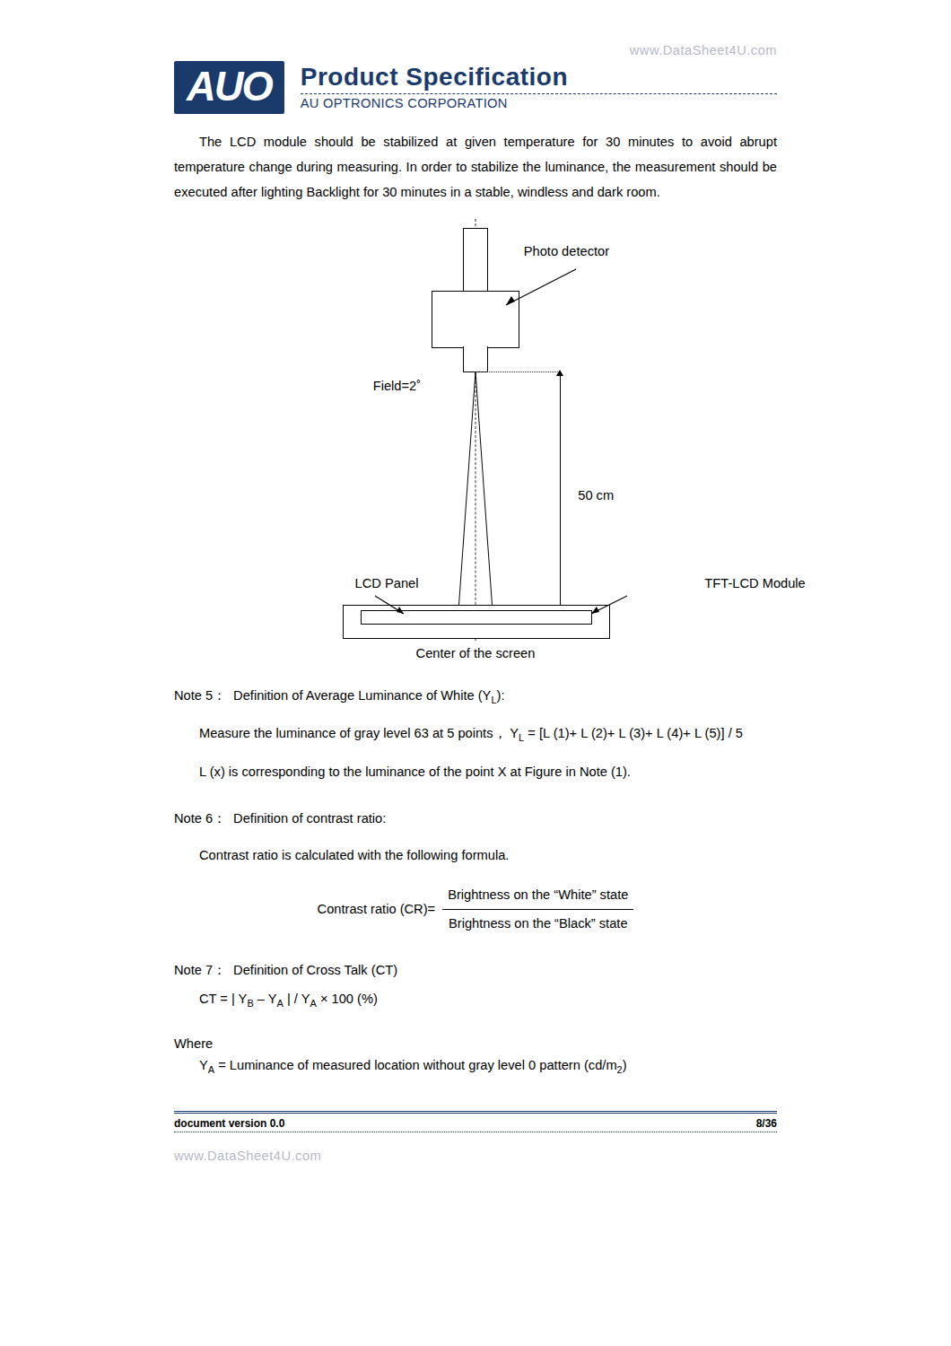www.DataSheet4U.com
AUO
Product Specification
AU OPTRONICS CORPORATION
The LCD module should be stabilized at given temperature for 30 minutes to avoid abrupt temperature change during measuring. In order to stabilize the luminance, the measurement should be executed after lighting Backlight for 30 minutes in a stable, windless and dark room.
Photo detector
Field=2˚
50 cm
LCD Panel
TFT-LCD Module
Center of the screen
Note 5： Definition of Average Luminance of White (YL):
Measure the luminance of gray level 63 at 5 points， YL = [L (1)+ L (2)+ L (3)+ L (4)+ L (5)] / 5
L (x) is corresponding to the luminance of the point X at Figure in Note (1).
Note 6： Definition of contrast ratio:
Contrast ratio is calculated with the following formula.
Contrast ratio (CR)= Brightness on the “White” state Brightness on the “Black” state
Note 7： Definition of Cross Talk (CT)
CT = | YB – YA | / YA × 100 (%)
Where
YA = Luminance of measured location without gray level 0 pattern (cd/m2)
document version 0.0 8/36
www.DataSheet4U.com